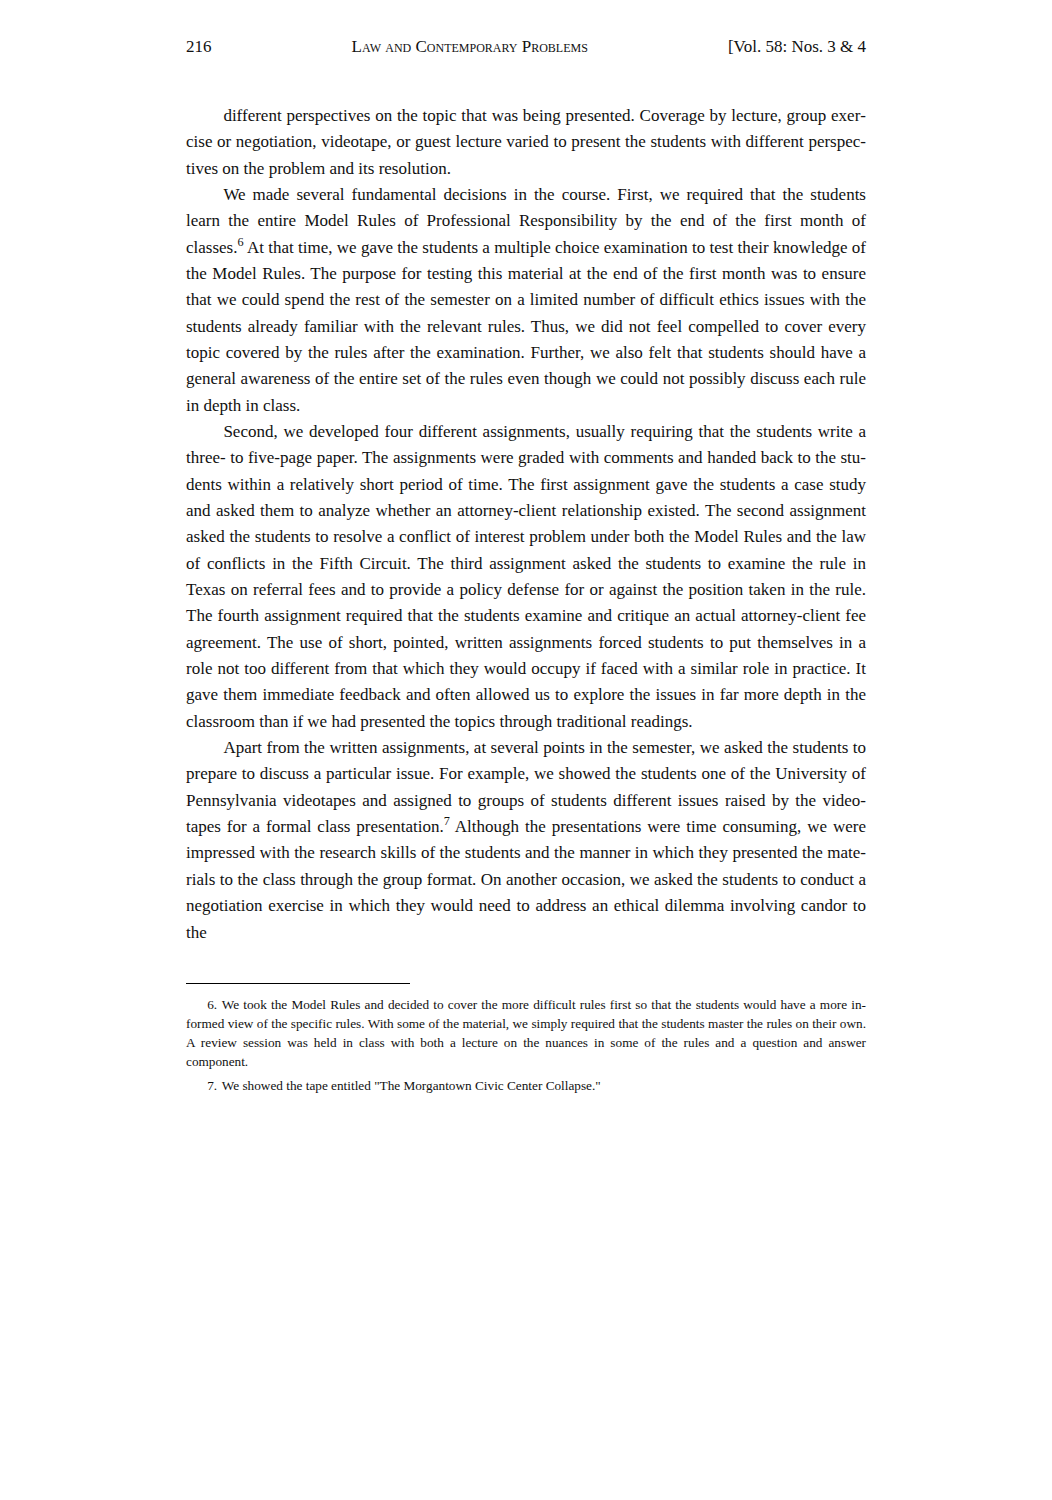216 Law and Contemporary Problems [Vol. 58: Nos. 3 & 4
different perspectives on the topic that was being presented. Coverage by lecture, group exercise or negotiation, videotape, or guest lecture varied to present the students with different perspectives on the problem and its resolution.
We made several fundamental decisions in the course. First, we required that the students learn the entire Model Rules of Professional Responsibility by the end of the first month of classes.6 At that time, we gave the students a multiple choice examination to test their knowledge of the Model Rules. The purpose for testing this material at the end of the first month was to ensure that we could spend the rest of the semester on a limited number of difficult ethics issues with the students already familiar with the relevant rules. Thus, we did not feel compelled to cover every topic covered by the rules after the examination. Further, we also felt that students should have a general awareness of the entire set of the rules even though we could not possibly discuss each rule in depth in class.
Second, we developed four different assignments, usually requiring that the students write a three- to five-page paper. The assignments were graded with comments and handed back to the students within a relatively short period of time. The first assignment gave the students a case study and asked them to analyze whether an attorney-client relationship existed. The second assignment asked the students to resolve a conflict of interest problem under both the Model Rules and the law of conflicts in the Fifth Circuit. The third assignment asked the students to examine the rule in Texas on referral fees and to provide a policy defense for or against the position taken in the rule. The fourth assignment required that the students examine and critique an actual attorney-client fee agreement. The use of short, pointed, written assignments forced students to put themselves in a role not too different from that which they would occupy if faced with a similar role in practice. It gave them immediate feedback and often allowed us to explore the issues in far more depth in the classroom than if we had presented the topics through traditional readings.
Apart from the written assignments, at several points in the semester, we asked the students to prepare to discuss a particular issue. For example, we showed the students one of the University of Pennsylvania videotapes and assigned to groups of students different issues raised by the videotapes for a formal class presentation.7 Although the presentations were time consuming, we were impressed with the research skills of the students and the manner in which they presented the materials to the class through the group format. On another occasion, we asked the students to conduct a negotiation exercise in which they would need to address an ethical dilemma involving candor to the
6. We took the Model Rules and decided to cover the more difficult rules first so that the students would have a more informed view of the specific rules. With some of the material, we simply required that the students master the rules on their own. A review session was held in class with both a lecture on the nuances in some of the rules and a question and answer component.
7. We showed the tape entitled "The Morgantown Civic Center Collapse."